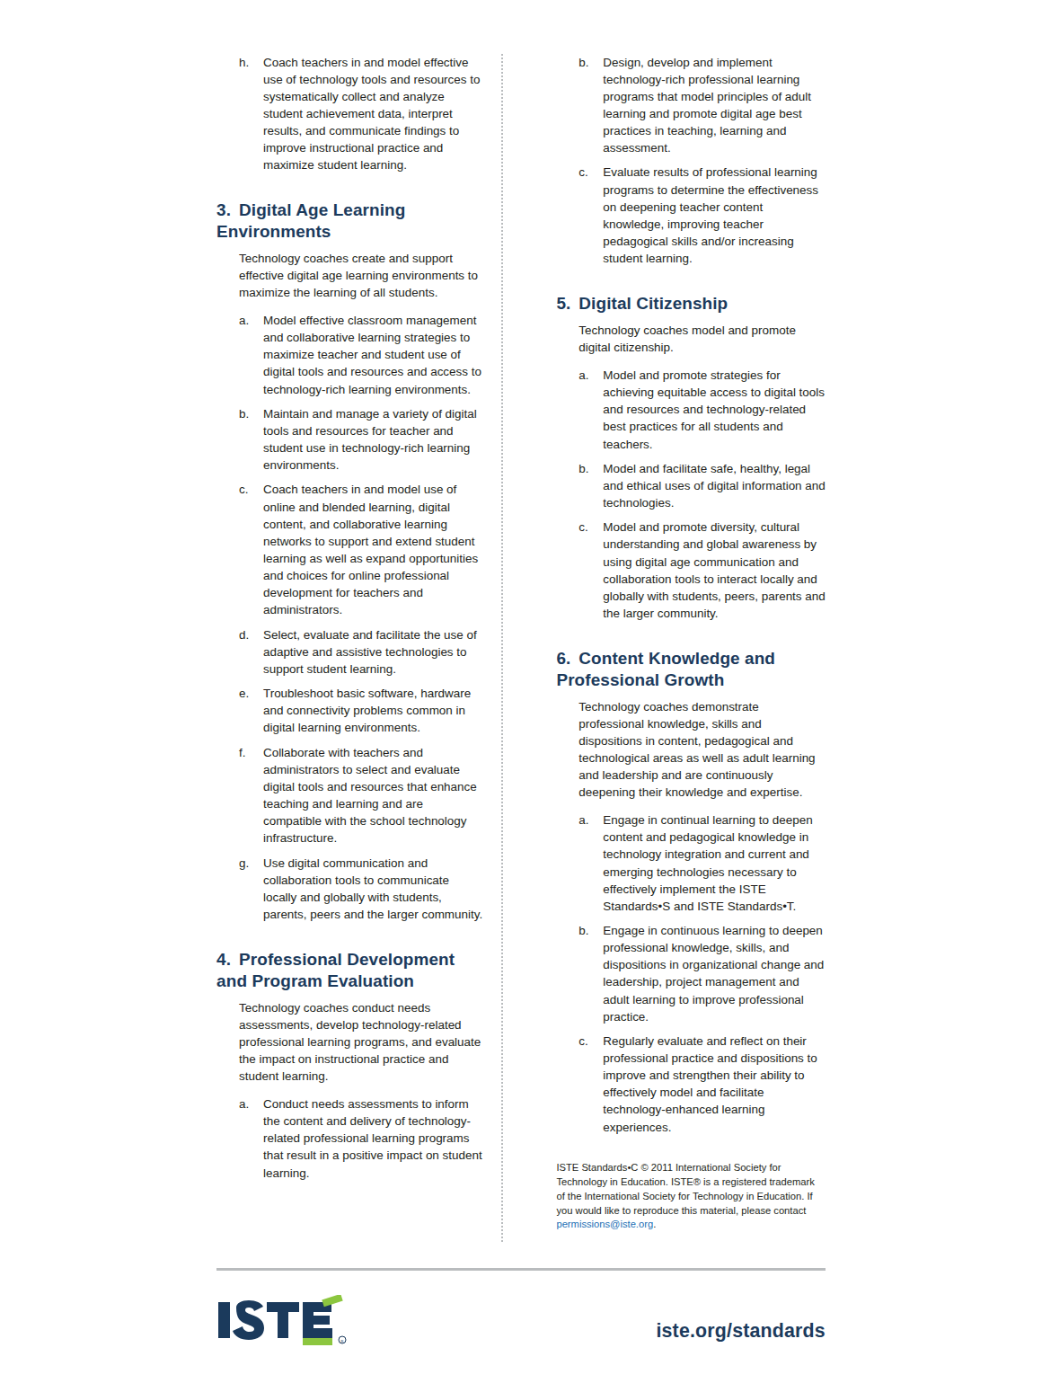Coach teachers in and model effective use of technology tools and resources to systematically collect and analyze student achievement data, interpret results, and communicate findings to improve instructional practice and maximize student learning.
3. Digital Age Learning Environments
Technology coaches create and support effective digital age learning environments to maximize the learning of all students.
Model effective classroom management and collaborative learning strategies to maximize teacher and student use of digital tools and resources and access to technology-rich learning environments.
Maintain and manage a variety of digital tools and resources for teacher and student use in technology-rich learning environments.
Coach teachers in and model use of online and blended learning, digital content, and collaborative learning networks to support and extend student learning as well as expand opportunities and choices for online professional development for teachers and administrators.
Select, evaluate and facilitate the use of adaptive and assistive technologies to support student learning.
Troubleshoot basic software, hardware and connectivity problems common in digital learning environments.
Collaborate with teachers and administrators to select and evaluate digital tools and resources that enhance teaching and learning and are compatible with the school technology infrastructure.
Use digital communication and collaboration tools to communicate locally and globally with students, parents, peers and the larger community.
4. Professional Development and Program Evaluation
Technology coaches conduct needs assessments, develop technology-related professional learning programs, and evaluate the impact on instructional practice and student learning.
Conduct needs assessments to inform the content and delivery of technology-related professional learning programs that result in a positive impact on student learning.
Design, develop and implement technology-rich professional learning programs that model principles of adult learning and promote digital age best practices in teaching, learning and assessment.
Evaluate results of professional learning programs to determine the effectiveness on deepening teacher content knowledge, improving teacher pedagogical skills and/or increasing student learning.
5. Digital Citizenship
Technology coaches model and promote digital citizenship.
Model and promote strategies for achieving equitable access to digital tools and resources and technology-related best practices for all students and teachers.
Model and facilitate safe, healthy, legal and ethical uses of digital information and technologies.
Model and promote diversity, cultural understanding and global awareness by using digital age communication and collaboration tools to interact locally and globally with students, peers, parents and the larger community.
6. Content Knowledge and Professional Growth
Technology coaches demonstrate professional knowledge, skills and dispositions in content, pedagogical and technological areas as well as adult learning and leadership and are continuously deepening their knowledge and expertise.
Engage in continual learning to deepen content and pedagogical knowledge in technology integration and current and emerging technologies necessary to effectively implement the ISTE Standards•S and ISTE Standards•T.
Engage in continuous learning to deepen professional knowledge, skills, and dispositions in organizational change and leadership, project management and adult learning to improve professional practice.
Regularly evaluate and reflect on their professional practice and dispositions to improve and strengthen their ability to effectively model and facilitate technology-enhanced learning experiences.
ISTE Standards•C © 2011 International Society for Technology in Education. ISTE® is a registered trademark of the International Society for Technology in Education. If you would like to reproduce this material, please contact permissions@iste.org.
R
iste.org/standards